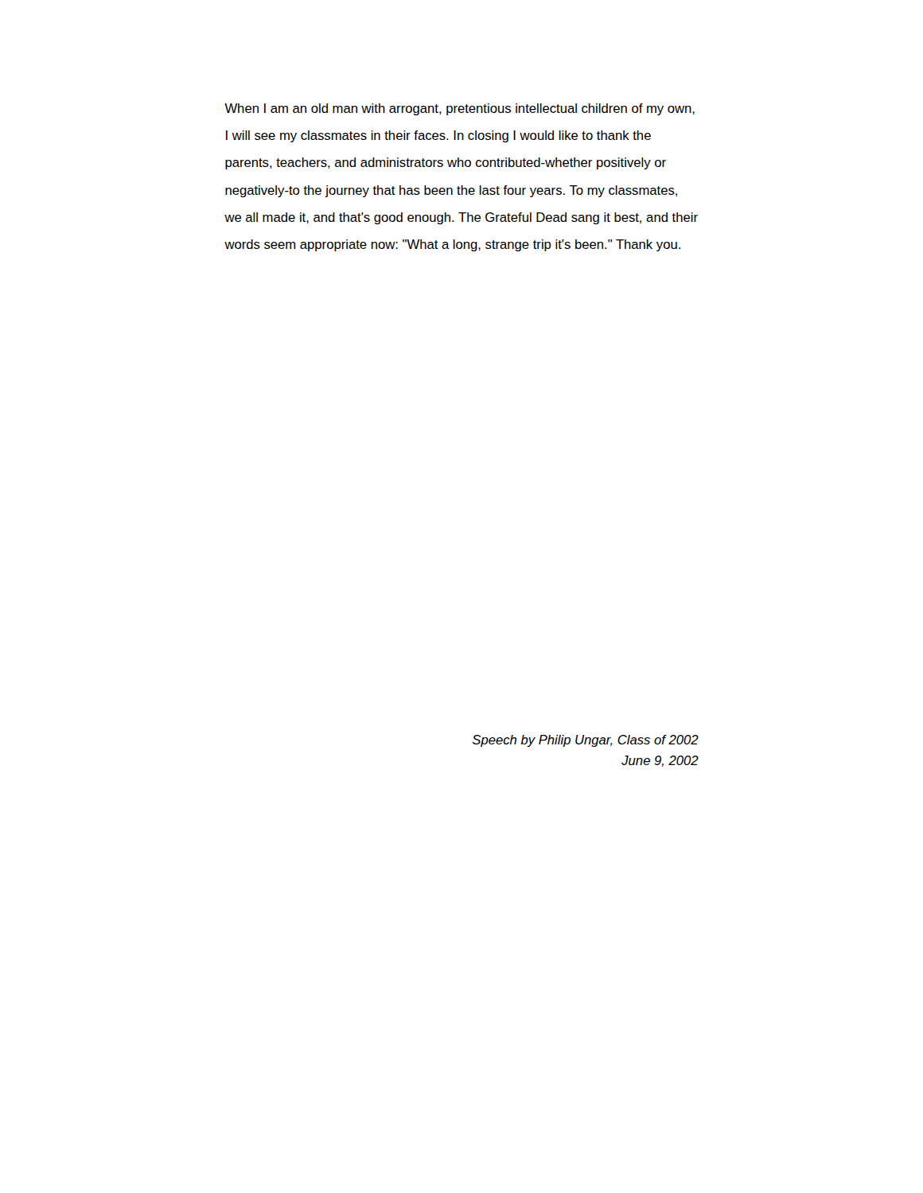When I am an old man with arrogant, pretentious intellectual children of my own, I will see my classmates in their faces. In closing I would like to thank the parents, teachers, and administrators who contributed-whether positively or negatively-to the journey that has been the last four years. To my classmates, we all made it, and that's good enough. The Grateful Dead sang it best, and their words seem appropriate now: "What a long, strange trip it's been." Thank you.
Speech by Philip Ungar, Class of 2002
June 9, 2002